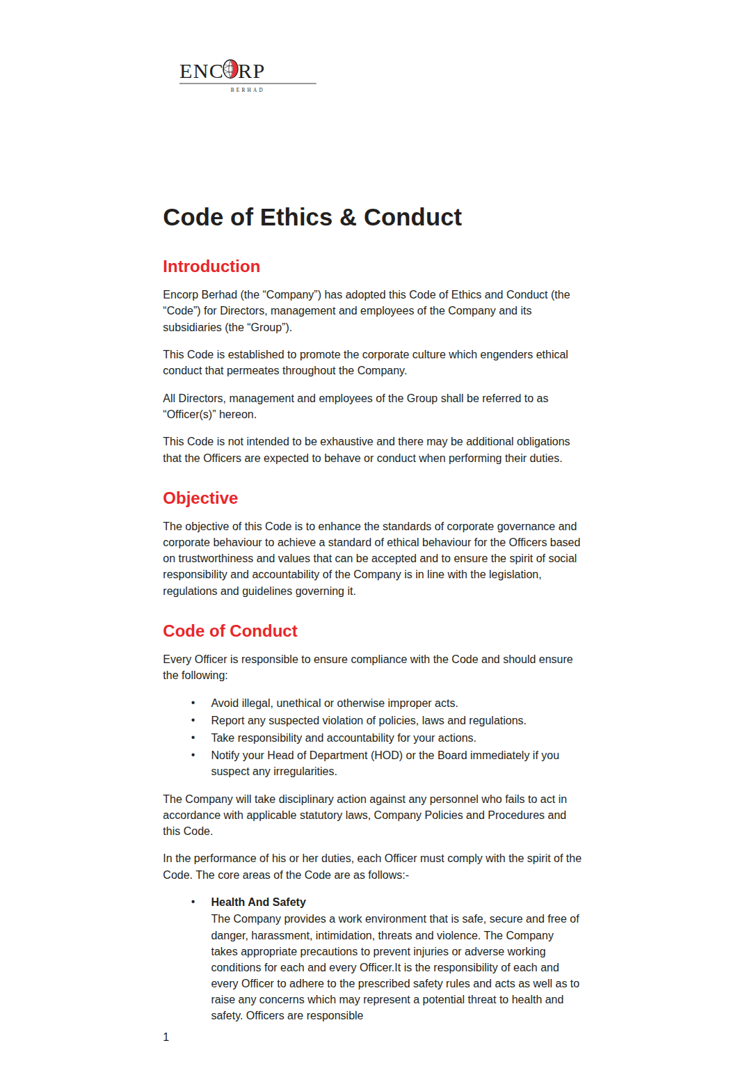ENC RP BERHAD
Code of Ethics & Conduct
Introduction
Encorp Berhad (the “Company”) has adopted this Code of Ethics and Conduct (the “Code”) for Directors, management and employees of the Company and its subsidiaries (the “Group”).
This Code is established to promote the corporate culture which engenders ethical conduct that permeates throughout the Company.
All Directors, management and employees of the Group shall be referred to as “Officer(s)” hereon.
This Code is not intended to be exhaustive and there may be additional obligations that the Officers are expected to behave or conduct when performing their duties.
Objective
The objective of this Code is to enhance the standards of corporate governance and corporate behaviour to achieve a standard of ethical behaviour for the Officers based on trustworthiness and values that can be accepted and to ensure the spirit of social responsibility and accountability of the Company is in line with the legislation, regulations and guidelines governing it.
Code of Conduct
Every Officer is responsible to ensure compliance with the Code and should ensure the following:
Avoid illegal, unethical or otherwise improper acts.
Report any suspected violation of policies, laws and regulations.
Take responsibility and accountability for your actions.
Notify your Head of Department (HOD) or the Board immediately if you suspect any irregularities.
The Company will take disciplinary action against any personnel who fails to act in accordance with applicable statutory laws, Company Policies and Procedures and this Code.
In the performance of his or her duties, each Officer must comply with the spirit of the Code. The core areas of the Code are as follows:-
Health And Safety The Company provides a work environment that is safe, secure and free of danger, harassment, intimidation, threats and violence. The Company takes appropriate precautions to prevent injuries or adverse working conditions for each and every Officer.It is the responsibility of each and every Officer to adhere to the prescribed safety rules and acts as well as to raise any concerns which may represent a potential threat to health and safety. Officers are responsible
1